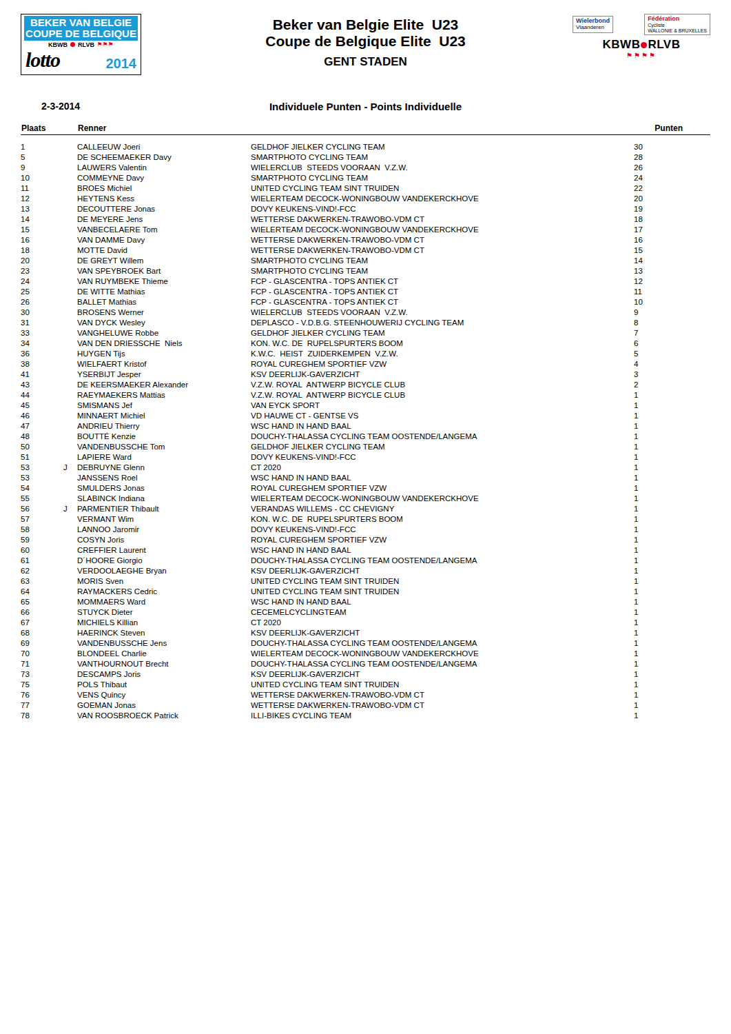BEKER VAN BELGIE
COUPE DE BELGIQUE
KBWB RLVB ⚑⚑⚑
lotto 2014
Wielerbond
Vlaanderen
Fédération
Cycliste
WALLONIE & BRUXELLES
KBWB RLVB
⚑⚑⚑⚑
Beker van Belgie Elite U23
Coupe de Belgique Elite U23
GENT STADEN
2-3-2014
Individuele Punten - Points Individuelle
| Plaats | | Renner | | Punten |
| --- | --- | --- | --- | --- |
| 1 | | CALLEEUW Joeri | GELDHOF JIELKER CYCLING TEAM | 30 |
| 5 | | DE SCHEEMAEKER Davy | SMARTPHOTO CYCLING TEAM | 28 |
| 9 | | LAUWERS Valentin | WIELERCLUB STEEDS VOORAAN V.Z.W. | 26 |
| 10 | | COMMEYNE Davy | SMARTPHOTO CYCLING TEAM | 24 |
| 11 | | BROES Michiel | UNITED CYCLING TEAM SINT TRUIDEN | 22 |
| 12 | | HEYTENS Kess | WIELERTEAM DECOCK-WONINGBOUW VANDEKERCKHOVE | 20 |
| 13 | | DECOUTTERE Jonas | DOVY KEUKENS-VIND!-FCC | 19 |
| 14 | | DE MEYERE Jens | WETTERSE DAKWERKEN-TRAWOBO-VDM CT | 18 |
| 15 | | VANBECELAERE Tom | WIELERTEAM DECOCK-WONINGBOUW VANDEKERCKHOVE | 17 |
| 16 | | VAN DAMME Davy | WETTERSE DAKWERKEN-TRAWOBO-VDM CT | 16 |
| 18 | | MOTTE David | WETTERSE DAKWERKEN-TRAWOBO-VDM CT | 15 |
| 20 | | DE GREYT Willem | SMARTPHOTO CYCLING TEAM | 14 |
| 23 | | VAN SPEYBROEK Bart | SMARTPHOTO CYCLING TEAM | 13 |
| 24 | | VAN RUYMBEKE Thieme | FCP - GLASCENTRA - TOPS ANTIEK CT | 12 |
| 25 | | DE WITTE Mathias | FCP - GLASCENTRA - TOPS ANTIEK CT | 11 |
| 26 | | BALLET Mathias | FCP - GLASCENTRA - TOPS ANTIEK CT | 10 |
| 30 | | BROSENS Werner | WIELERCLUB STEEDS VOORAAN V.Z.W. | 9 |
| 31 | | VAN DYCK Wesley | DEPLASCO - V.D.B.G. STEENHOUWERIJ CYCLING TEAM | 8 |
| 33 | | VANGHELUWE Robbe | GELDHOF JIELKER CYCLING TEAM | 7 |
| 34 | | VAN DEN DRIESSCHE Niels | KON. W.C. DE RUPELSPURTERS BOOM | 6 |
| 36 | | HUYGEN Tijs | K.W.C. HEIST ZUIDERKEMPEN V.Z.W. | 5 |
| 38 | | WIELFAERT Kristof | ROYAL CUREGHEM SPORTIEF VZW | 4 |
| 41 | | YSERBIJT Jesper | KSV DEERLIJK-GAVERZICHT | 3 |
| 43 | | DE KEERSMAEKER Alexander | V.Z.W. ROYAL ANTWERP BICYCLE CLUB | 2 |
| 44 | | RAEYMAEKERS Mattias | V.Z.W. ROYAL ANTWERP BICYCLE CLUB | 1 |
| 45 | | SMISMANS Jef | VAN EYCK SPORT | 1 |
| 46 | | MINNAERT Michiel | VD HAUWE CT - GENTSE VS | 1 |
| 47 | | ANDRIEU Thierry | WSC HAND IN HAND BAAL | 1 |
| 48 | | BOUTTÉ Kenzie | DOUCHY-THALASSA CYCLING TEAM OOSTENDE/LANGEMA | 1 |
| 50 | | VANDENBUSSCHE Tom | GELDHOF JIELKER CYCLING TEAM | 1 |
| 51 | | LAPIERE Ward | DOVY KEUKENS-VIND!-FCC | 1 |
| 53 | J | DEBRUYNE Glenn | CT 2020 | 1 |
| 53 | | JANSSENS Roel | WSC HAND IN HAND BAAL | 1 |
| 54 | | SMULDERS Jonas | ROYAL CUREGHEM SPORTIEF VZW | 1 |
| 55 | | SLABINCK Indiana | WIELERTEAM DECOCK-WONINGBOUW VANDEKERCKHOVE | 1 |
| 56 | J | PARMENTIER Thibault | VERANDAS WILLEMS - CC CHEVIGNY | 1 |
| 57 | | VERMANT Wim | KON. W.C. DE RUPELSPURTERS BOOM | 1 |
| 58 | | LANNOO Jaromir | DOVY KEUKENS-VIND!-FCC | 1 |
| 59 | | COSYN Joris | ROYAL CUREGHEM SPORTIEF VZW | 1 |
| 60 | | CREFFIER Laurent | WSC HAND IN HAND BAAL | 1 |
| 61 | | D´HOORE Giorgio | DOUCHY-THALASSA CYCLING TEAM OOSTENDE/LANGEMA | 1 |
| 62 | | VERDOOLAEGHE Bryan | KSV DEERLIJK-GAVERZICHT | 1 |
| 63 | | MORIS Sven | UNITED CYCLING TEAM SINT TRUIDEN | 1 |
| 64 | | RAYMACKERS Cedric | UNITED CYCLING TEAM SINT TRUIDEN | 1 |
| 65 | | MOMMAERS Ward | WSC HAND IN HAND BAAL | 1 |
| 66 | | STUYCK Dieter | CECEMELCYCLINGTEAM | 1 |
| 67 | | MICHIELS Killian | CT 2020 | 1 |
| 68 | | HAERINCK Steven | KSV DEERLIJK-GAVERZICHT | 1 |
| 69 | | VANDENBUSSCHE Jens | DOUCHY-THALASSA CYCLING TEAM OOSTENDE/LANGEMA | 1 |
| 70 | | BLONDEEL Charlie | WIELERTEAM DECOCK-WONINGBOUW VANDEKERCKHOVE | 1 |
| 71 | | VANTHOURNOUT Brecht | DOUCHY-THALASSA CYCLING TEAM OOSTENDE/LANGEMA | 1 |
| 73 | | DESCAMPS Joris | KSV DEERLIJK-GAVERZICHT | 1 |
| 75 | | POLS Thibaut | UNITED CYCLING TEAM SINT TRUIDEN | 1 |
| 76 | | VENS Quincy | WETTERSE DAKWERKEN-TRAWOBO-VDM CT | 1 |
| 77 | | GOEMAN Jonas | WETTERSE DAKWERKEN-TRAWOBO-VDM CT | 1 |
| 78 | | VAN ROOSBROECK Patrick | ILLI-BIKES CYCLING TEAM | 1 |